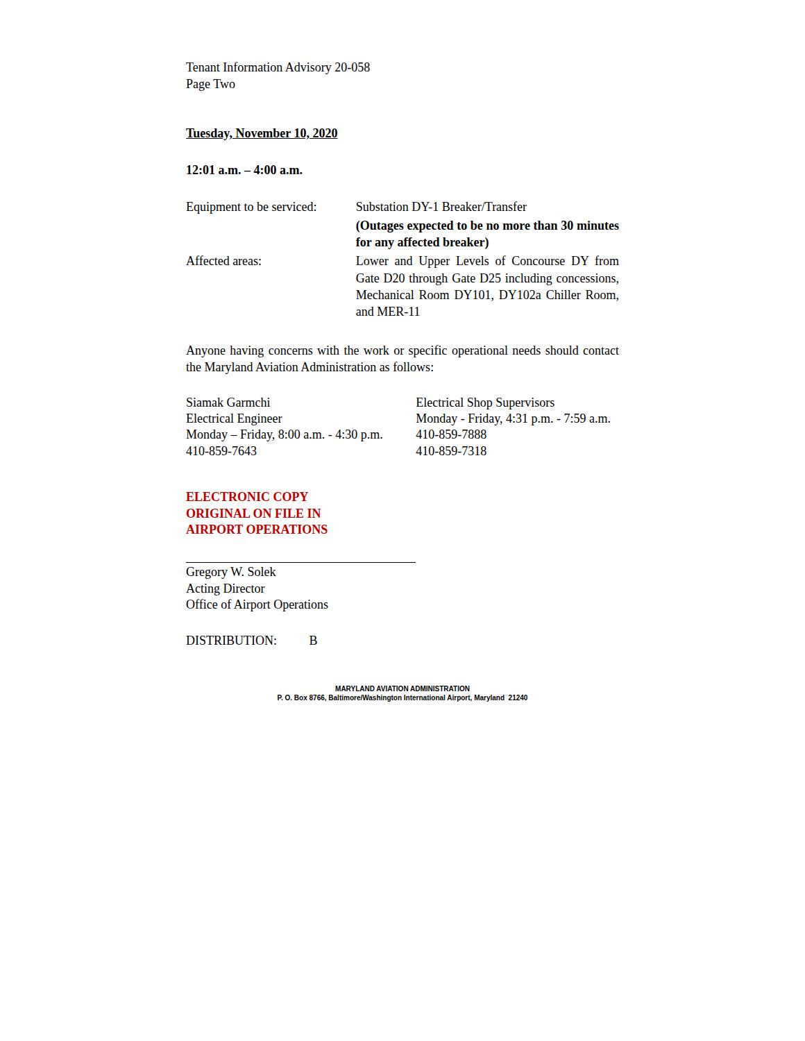Tenant Information Advisory 20-058
Page Two
Tuesday, November 10, 2020
12:01 a.m. – 4:00 a.m.
| Equipment to be serviced: | Substation DY-1 Breaker/Transfer |
| | (Outages expected to be no more than 30 minutes for any affected breaker) |
| Affected areas: | Lower and Upper Levels of Concourse DY from Gate D20 through Gate D25 including concessions, Mechanical Room DY101, DY102a Chiller Room, and MER-11 |
Anyone having concerns with the work or specific operational needs should contact the Maryland Aviation Administration as follows:
| Siamak Garmchi | Electrical Shop Supervisors |
| Electrical Engineer | Monday - Friday, 4:31 p.m. - 7:59 a.m. |
| Monday – Friday, 8:00 a.m. - 4:30 p.m. | 410-859-7888 |
| 410-859-7643 | 410-859-7318 |
ELECTRONIC COPY
ORIGINAL ON FILE IN
AIRPORT OPERATIONS
Gregory W. Solek
Acting Director
Office of Airport Operations
DISTRIBUTION: B
MARYLAND AVIATION ADMINISTRATION
P. O. Box 8766, Baltimore/Washington International Airport, Maryland 21240